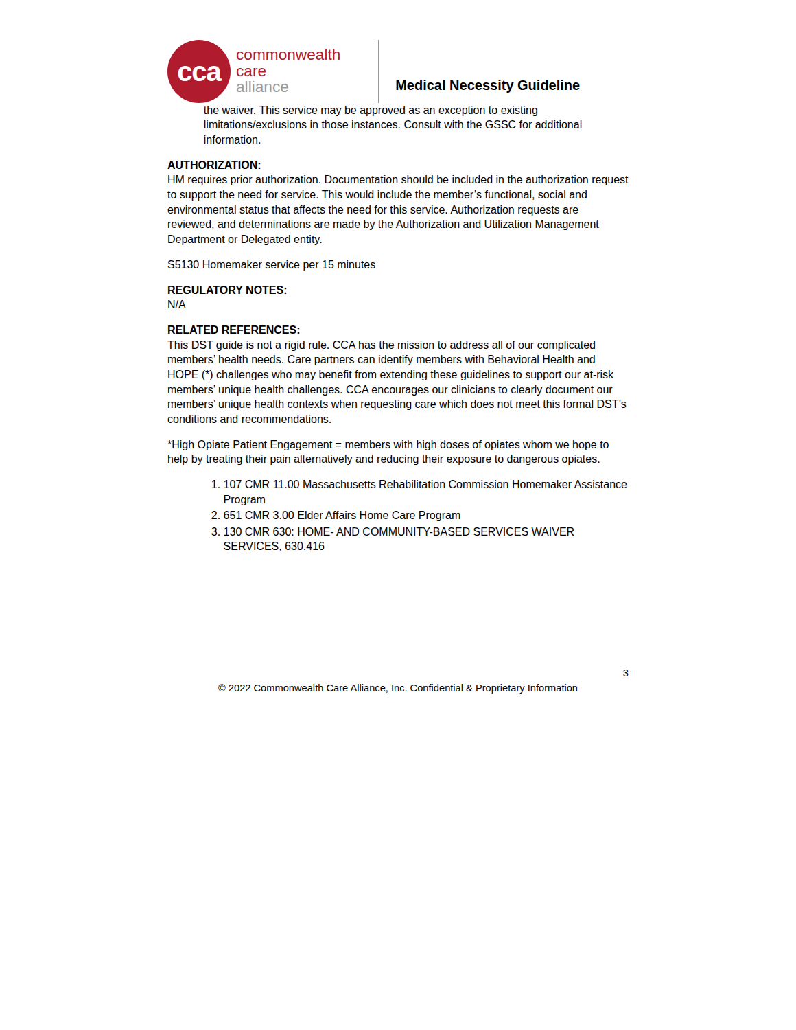cca
commonwealth
care
alliance
Medical Necessity Guideline
the waiver. This service may be approved as an exception to existing limitations/exclusions in those instances. Consult with the GSSC for additional information.
AUTHORIZATION:
HM requires prior authorization. Documentation should be included in the authorization request to support the need for service. This would include the member’s functional, social and environmental status that affects the need for this service. Authorization requests are reviewed, and determinations are made by the Authorization and Utilization Management Department or Delegated entity.
S5130 Homemaker service per 15 minutes
REGULATORY NOTES:
N/A
RELATED REFERENCES:
This DST guide is not a rigid rule. CCA has the mission to address all of our complicated members’ health needs. Care partners can identify members with Behavioral Health and HOPE (*) challenges who may benefit from extending these guidelines to support our at-risk members’ unique health challenges. CCA encourages our clinicians to clearly document our members’ unique health contexts when requesting care which does not meet this formal DST’s conditions and recommendations.
*High Opiate Patient Engagement = members with high doses of opiates whom we hope to help by treating their pain alternatively and reducing their exposure to dangerous opiates.
107 CMR 11.00 Massachusetts Rehabilitation Commission Homemaker Assistance Program
651 CMR 3.00 Elder Affairs Home Care Program
130 CMR 630: HOME- AND COMMUNITY-BASED SERVICES WAIVER SERVICES, 630.416
3
© 2022 Commonwealth Care Alliance, Inc. Confidential & Proprietary Information